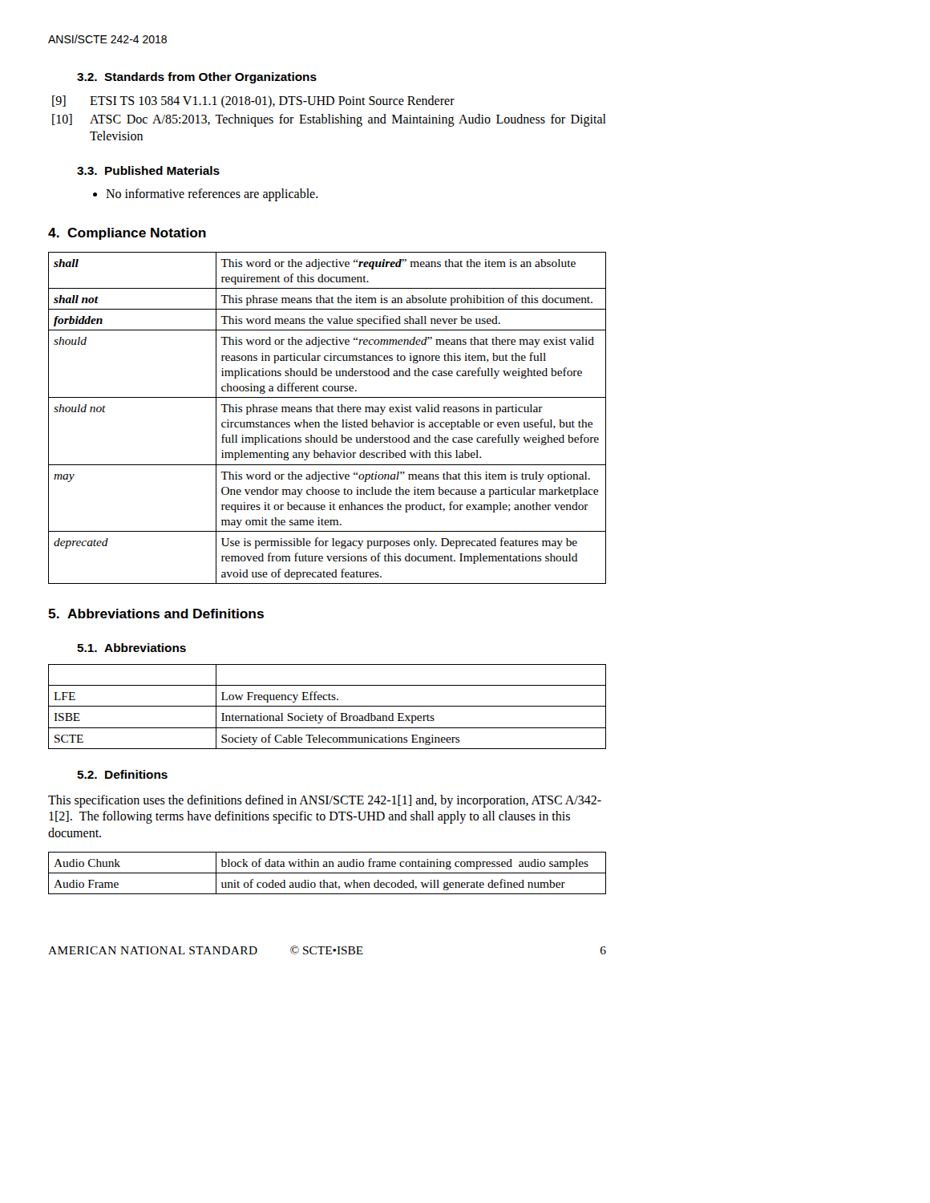ANSI/SCTE 242-4 2018
3.2. Standards from Other Organizations
[9] ETSI TS 103 584 V1.1.1 (2018-01), DTS-UHD Point Source Renderer
[10] ATSC Doc A/85:2013, Techniques for Establishing and Maintaining Audio Loudness for Digital Television
3.3. Published Materials
No informative references are applicable.
4. Compliance Notation
| shall | This word or the adjective “ required ” means that the item is an absolute requirement of this document. |
| shall not | This phrase means that the item is an absolute prohibition of this document. |
| forbidden | This word means the value specified shall never be used. |
| should | This word or the adjective “ recommended ” means that there may exist valid reasons in particular circumstances to ignore this item, but the full implications should be understood and the case carefully weighted before choosing a different course. |
| should not | This phrase means that there may exist valid reasons in particular circumstances when the listed behavior is acceptable or even useful, but the full implications should be understood and the case carefully weighed before implementing any behavior described with this label. |
| may | This word or the adjective “ optional ” means that this item is truly optional. One vendor may choose to include the item because a particular marketplace requires it or because it enhances the product, for example; another vendor may omit the same item. |
| deprecated | Use is permissible for legacy purposes only. Deprecated features may be removed from future versions of this document. Implementations should avoid use of deprecated features. |
5. Abbreviations and Definitions
5.1. Abbreviations
| LFE | Low Frequency Effects. |
| ISBE | International Society of Broadband Experts |
| SCTE | Society of Cable Telecommunications Engineers |
5.2. Definitions
This specification uses the definitions defined in ANSI/SCTE 242-1[1] and, by incorporation, ATSC A/342-1[2]. The following terms have definitions specific to DTS-UHD and shall apply to all clauses in this document.
| Audio Chunk | block of data within an audio frame containing compressed audio samples |
| Audio Frame | unit of coded audio that, when decoded, will generate defined number |
AMERICAN NATIONAL STANDARD © SCTE•ISBE 6